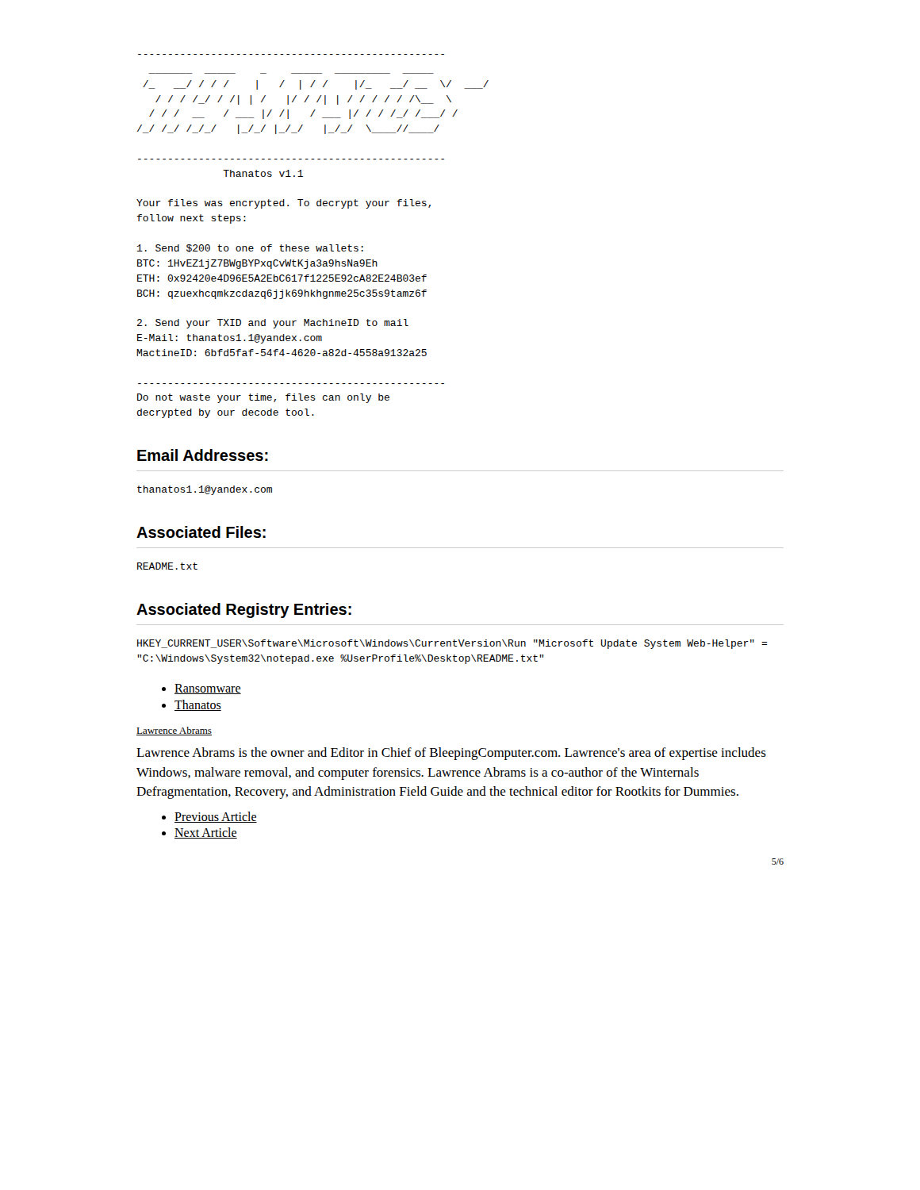--------------------------------------------------
  _______  _____    _    _____  _________  _____
 /_   __/ / / /    |   /  | / /    |/_   __/ __  \/  ___/
   / / / /_/ / /| | /   |/ / /| | / / / / / /\__  \
  / / /  __   / ___ |/ /|   / ___ |/ / / /_/ /___/ /
/_/ /_/ /_/_/   |_/_/ |_/_/   |_/_/  \____//____/

--------------------------------------------------
              Thanatos v1.1

Your files was encrypted. To decrypt your files,
follow next steps:

1. Send $200 to one of these wallets:
BTC: 1HvEZ1jZ7BWgBYPxqCvWtKja3a9hsNa9Eh
ETH: 0x92420e4D96E5A2EbC617f1225E92cA82E24B03ef
BCH: qzuexhcqmkzcdazq6jjk69hkhgnme25c35s9tamz6f

2. Send your TXID and your MachineID to mail
E-Mail: thanatos1.1@yandex.com
MactineID: 6bfd5faf-54f4-4620-a82d-4558a9132a25

--------------------------------------------------
Do not waste your time, files can only be
decrypted by our decode tool.
Email Addresses:
thanatos1.1@yandex.com
Associated Files:
README.txt
Associated Registry Entries:
HKEY_CURRENT_USER\Software\Microsoft\Windows\CurrentVersion\Run "Microsoft Update System Web-Helper" = "C:\Windows\System32\notepad.exe %UserProfile%\Desktop\README.txt"
Ransomware
Thanatos
Lawrence Abrams
Lawrence Abrams is the owner and Editor in Chief of BleepingComputer.com. Lawrence's area of expertise includes Windows, malware removal, and computer forensics. Lawrence Abrams is a co-author of the Winternals Defragmentation, Recovery, and Administration Field Guide and the technical editor for Rootkits for Dummies.
Previous Article
Next Article
5/6